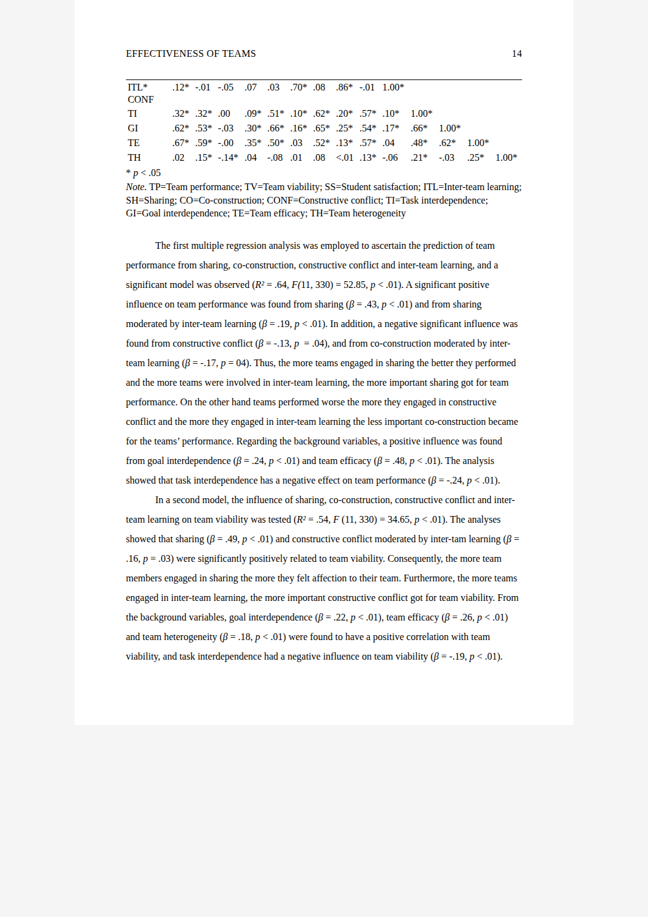Effectiveness of Teams 14
| ITL* CONF | .12* | -.01 | -.05 | .07 | .03 | .70* | .08 | .86* | -.01 | 1.00* | | | | |
| TI | .32* | .32* | .00 | .09* | .51* | .10* | .62* | .20* | .57* | .10* | 1.00* | | | |
| GI | .62* | .53* | -.03 | .30* | .66* | .16* | .65* | .25* | .54* | .17* | .66* | 1.00* | | |
| TE | .67* | .59* | -.00 | .35* | .50* | .03 | .52* | .13* | .57* | .04 | .48* | .62* | 1.00* | |
| TH | .02 | .15* | -.14* | .04 | -.08 | .01 | .08 | <.01 | .13* | -.06 | .21* | -.03 | .25* | 1.00* |
* p < .05
Note. TP=Team performance; TV=Team viability; SS=Student satisfaction; ITL=Inter-team learning; SH=Sharing; CO=Co-construction; CONF=Constructive conflict; TI=Task interdependence; GI=Goal interdependence; TE=Team efficacy; TH=Team heterogeneity
The first multiple regression analysis was employed to ascertain the prediction of team performance from sharing, co-construction, constructive conflict and inter-team learning, and a significant model was observed (R² = .64, F(11, 330) = 52.85, p < .01). A significant positive influence on team performance was found from sharing (β = .43, p < .01) and from sharing moderated by inter-team learning (β = .19, p < .01). In addition, a negative significant influence was found from constructive conflict (β = -.13, p = .04), and from co-construction moderated by inter-team learning (β = -.17, p = 04). Thus, the more teams engaged in sharing the better they performed and the more teams were involved in inter-team learning, the more important sharing got for team performance. On the other hand teams performed worse the more they engaged in constructive conflict and the more they engaged in inter-team learning the less important co-construction became for the teams’ performance. Regarding the background variables, a positive influence was found from goal interdependence (β = .24, p < .01) and team efficacy (β = .48, p < .01). The analysis showed that task interdependence has a negative effect on team performance (β = -.24, p < .01).
In a second model, the influence of sharing, co-construction, constructive conflict and inter-team learning on team viability was tested (R² = .54, F (11, 330) = 34.65, p < .01). The analyses showed that sharing (β = .49, p < .01) and constructive conflict moderated by inter-tam learning (β = .16, p = .03) were significantly positively related to team viability. Consequently, the more team members engaged in sharing the more they felt affection to their team. Furthermore, the more teams engaged in inter-team learning, the more important constructive conflict got for team viability. From the background variables, goal interdependence (β = .22, p < .01), team efficacy (β = .26, p < .01) and team heterogeneity (β = .18, p < .01) were found to have a positive correlation with team viability, and task interdependence had a negative influence on team viability (β = -.19, p < .01).